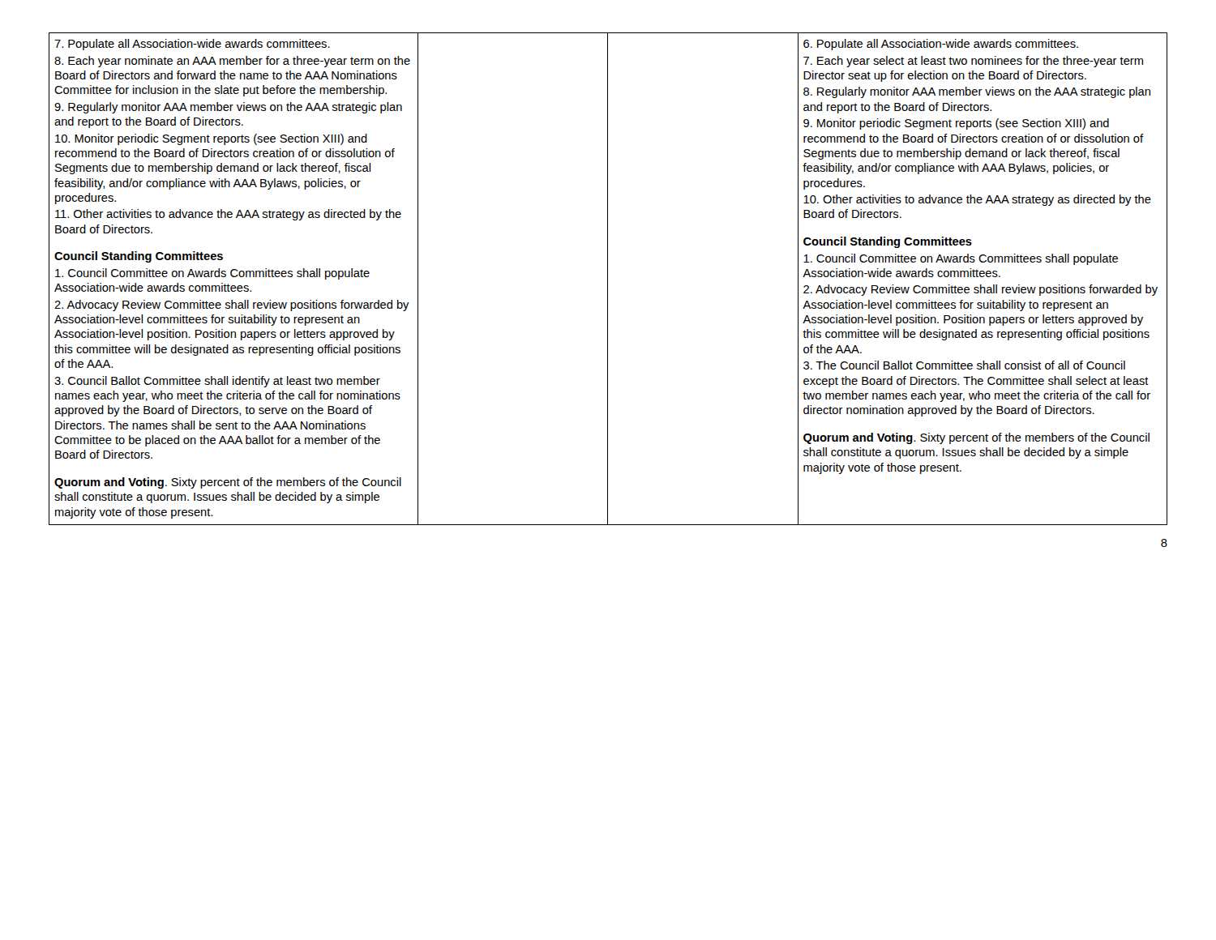| 7. Populate all Association-wide awards committees. 8. Each year nominate an AAA member for a three-year term on the Board of Directors and forward the name to the AAA Nominations Committee for inclusion in the slate put before the membership. 9. Regularly monitor AAA member views on the AAA strategic plan and report to the Board of Directors. 10. Monitor periodic Segment reports (see Section XIII) and recommend to the Board of Directors creation of or dissolution of Segments due to membership demand or lack thereof, fiscal feasibility, and/or compliance with AAA Bylaws, policies, or procedures. 11. Other activities to advance the AAA strategy as directed by the Board of Directors. Council Standing Committees 1. Council Committee on Awards Committees shall populate Association-wide awards committees. 2. Advocacy Review Committee shall review positions forwarded by Association-level committees for suitability to represent an Association-level position. Position papers or letters approved by this committee will be designated as representing official positions of the AAA. 3. Council Ballot Committee shall identify at least two member names each year, who meet the criteria of the call for nominations approved by the Board of Directors, to serve on the Board of Directors. The names shall be sent to the AAA Nominations Committee to be placed on the AAA ballot for a member of the Board of Directors. Quorum and Voting . Sixty percent of the members of the Council shall constitute a quorum. Issues shall be decided by a simple majority vote of those present. | | | 6. Populate all Association-wide awards committees. 7. Each year select at least two nominees for the three-year term Director seat up for election on the Board of Directors. 8. Regularly monitor AAA member views on the AAA strategic plan and report to the Board of Directors. 9. Monitor periodic Segment reports (see Section XIII) and recommend to the Board of Directors creation of or dissolution of Segments due to membership demand or lack thereof, fiscal feasibility, and/or compliance with AAA Bylaws, policies, or procedures. 10. Other activities to advance the AAA strategy as directed by the Board of Directors. Council Standing Committees 1. Council Committee on Awards Committees shall populate Association-wide awards committees. 2. Advocacy Review Committee shall review positions forwarded by Association-level committees for suitability to represent an Association-level position. Position papers or letters approved by this committee will be designated as representing official positions of the AAA. 3. The Council Ballot Committee shall consist of all of Council except the Board of Directors. The Committee shall select at least two member names each year, who meet the criteria of the call for director nomination approved by the Board of Directors. Quorum and Voting . Sixty percent of the members of the Council shall constitute a quorum. Issues shall be decided by a simple majority vote of those present. |
8